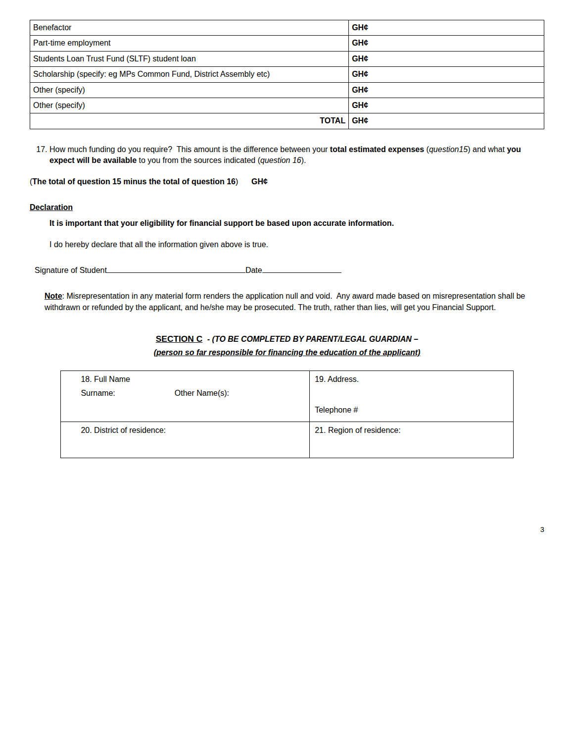| Benefactor | GH¢ |
| Part-time employment | GH¢ |
| Students Loan Trust Fund (SLTF) student loan | GH¢ |
| Scholarship (specify: eg MPs Common Fund, District Assembly etc) | GH¢ |
| Other (specify) | GH¢ |
| Other (specify) | GH¢ |
| TOTAL | GH¢ |
How much funding do you require? This amount is the difference between your total estimated expenses (question15) and what you expect will be available to you from the sources indicated (question 16).
(The total of question 15 minus the total of question 16) GH¢
Declaration
It is important that your eligibility for financial support be based upon accurate information.
I do hereby declare that all the information given above is true.
Signature of Student Date
Note: Misrepresentation in any material form renders the application null and void. Any award made based on misrepresentation shall be withdrawn or refunded by the applicant, and he/she may be prosecuted. The truth, rather than lies, will get you Financial Support.
SECTION C - (TO BE COMPLETED BY PARENT/LEGAL GUARDIAN –
(person so far responsible for financing the education of the applicant)
| 18. Full Name Surname: Other Name(s): | 19. Address. Telephone # |
| 20. District of residence: | 21. Region of residence: |
3